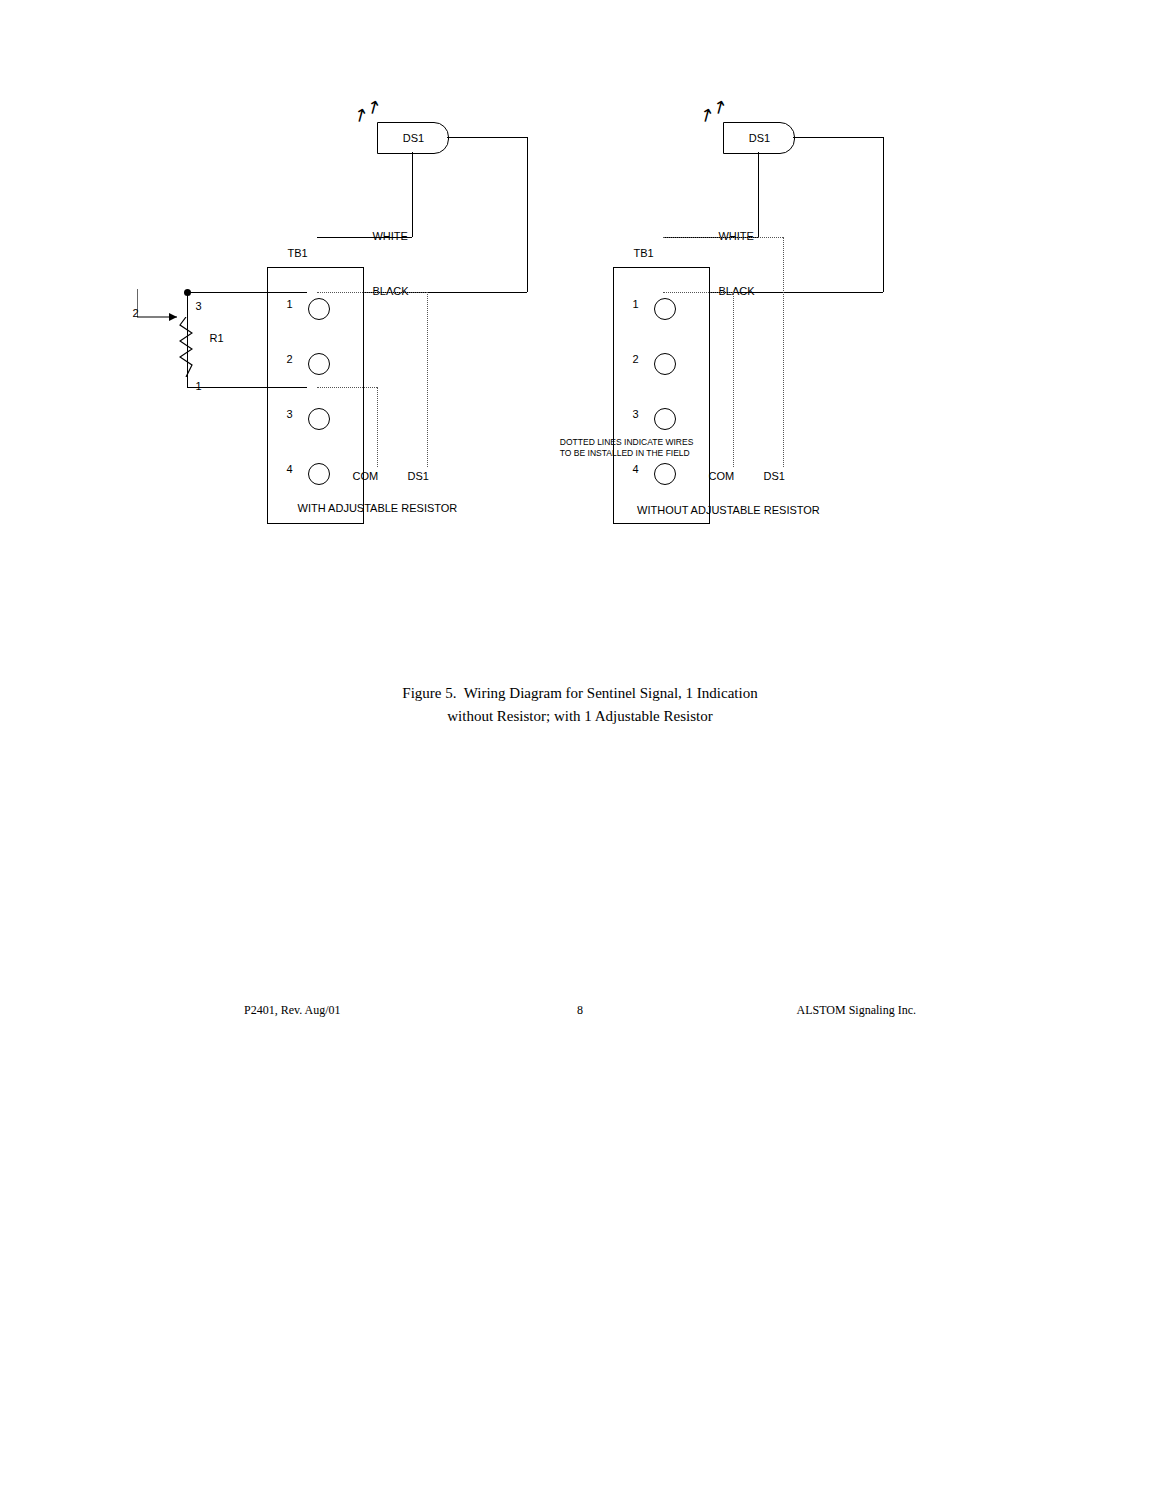↗↗
DS1
TB1
1
2
3
4
WHITE
BLACK
2
3
1
R1
COM
DS1
WITH ADJUSTABLE RESISTOR
↗↗
DS1
TB1
1
2
3
4
WHITE
BLACK
COM
DS1
WITHOUT ADJUSTABLE RESISTOR
DOTTED LINES INDICATE WIRES
TO BE INSTALLED IN THE FIELD
Figure 5. Wiring Diagram for Sentinel Signal, 1 Indication
without Resistor; with 1 Adjustable Resistor
P2401, Rev. Aug/01
8
ALSTOM Signaling Inc.